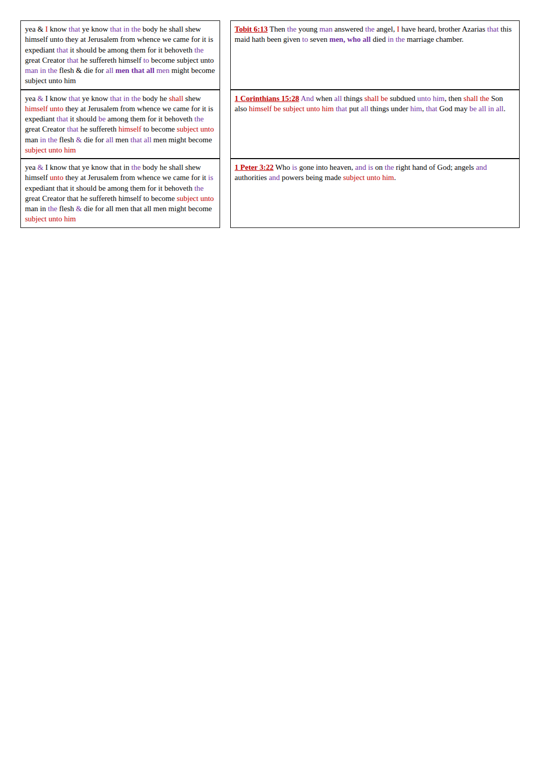yea & I know that ye know that in the body he shall shew himself unto they at Jerusalem from whence we came for it is expediant that it should be among them for it behoveth the great Creator that he suffereth himself to become subject unto man in the flesh & die for all men that all men might become subject unto him
Tobit 6:13 Then the young man answered the angel, I have heard, brother Azarias that this maid hath been given to seven men, who all died in the marriage chamber.
yea & I know that ye know that in the body he shall shew himself unto they at Jerusalem from whence we came for it is expediant that it should be among them for it behoveth the great Creator that he suffereth himself to become subject unto man in the flesh & die for all men that all men might become subject unto him
1 Corinthians 15:28 And when all things shall be subdued unto him, then shall the Son also himself be subject unto him that put all things under him, that God may be all in all.
yea & I know that ye know that in the body he shall shew himself unto they at Jerusalem from whence we came for it is expediant that it should be among them for it behoveth the great Creator that he suffereth himself to become subject unto man in the flesh & die for all men that all men might become subject unto him
1 Peter 3:22 Who is gone into heaven, and is on the right hand of God; angels and authorities and powers being made subject unto him.